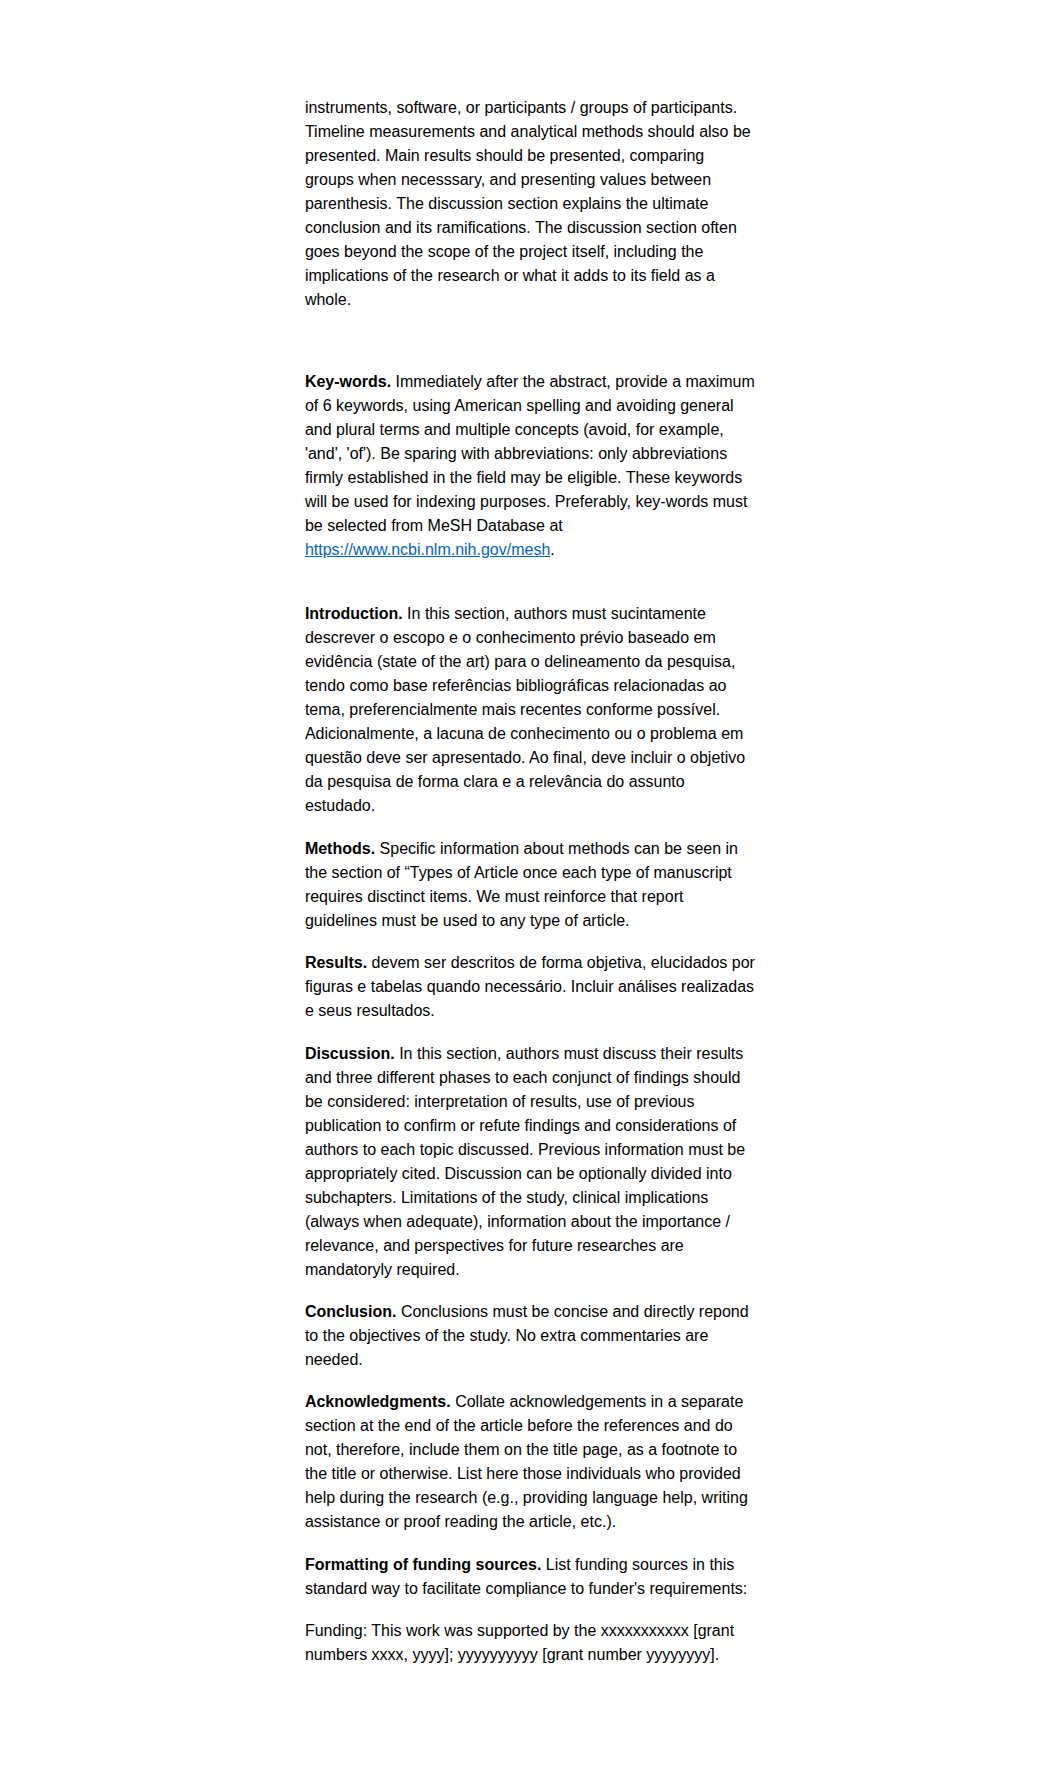instruments, software, or participants / groups of participants. Timeline measurements and analytical methods should also be presented. Main results should be presented, comparing groups when necesssary, and presenting values between parenthesis. The discussion section explains the ultimate conclusion and its ramifications. The discussion section often goes beyond the scope of the project itself, including the implications of the research or what it adds to its field as a whole.
Key-words. Immediately after the abstract, provide a maximum of 6 keywords, using American spelling and avoiding general and plural terms and multiple concepts (avoid, for example, 'and', 'of'). Be sparing with abbreviations: only abbreviations firmly established in the field may be eligible. These keywords will be used for indexing purposes. Preferably, key-words must be selected from MeSH Database at https://www.ncbi.nlm.nih.gov/mesh.
Introduction. In this section, authors must sucintamente descrever o escopo e o conhecimento prévio baseado em evidência (state of the art) para o delineamento da pesquisa, tendo como base referências bibliográficas relacionadas ao tema, preferencialmente mais recentes conforme possível. Adicionalmente, a lacuna de conhecimento ou o problema em questão deve ser apresentado. Ao final, deve incluir o objetivo da pesquisa de forma clara e a relevância do assunto estudado.
Methods. Specific information about methods can be seen in the section of “Types of Article once each type of manuscript requires disctinct items. We must reinforce that report guidelines must be used to any type of article.
Results. devem ser descritos de forma objetiva, elucidados por figuras e tabelas quando necessário. Incluir análises realizadas e seus resultados.
Discussion. In this section, authors must discuss their results and three different phases to each conjunct of findings should be considered: interpretation of results, use of previous publication to confirm or refute findings and considerations of authors to each topic discussed. Previous information must be appropriately cited. Discussion can be optionally divided into subchapters. Limitations of the study, clinical implications (always when adequate), information about the importance / relevance, and perspectives for future researches are mandatoryly required.
Conclusion. Conclusions must be concise and directly repond to the objectives of the study. No extra commentaries are needed.
Acknowledgments. Collate acknowledgements in a separate section at the end of the article before the references and do not, therefore, include them on the title page, as a footnote to the title or otherwise. List here those individuals who provided help during the research (e.g., providing language help, writing assistance or proof reading the article, etc.).
Formatting of funding sources. List funding sources in this standard way to facilitate compliance to funder's requirements:
Funding: This work was supported by the xxxxxxxxxxx [grant numbers xxxx, yyyy]; yyyyyyyyyy [grant number yyyyyyyy].